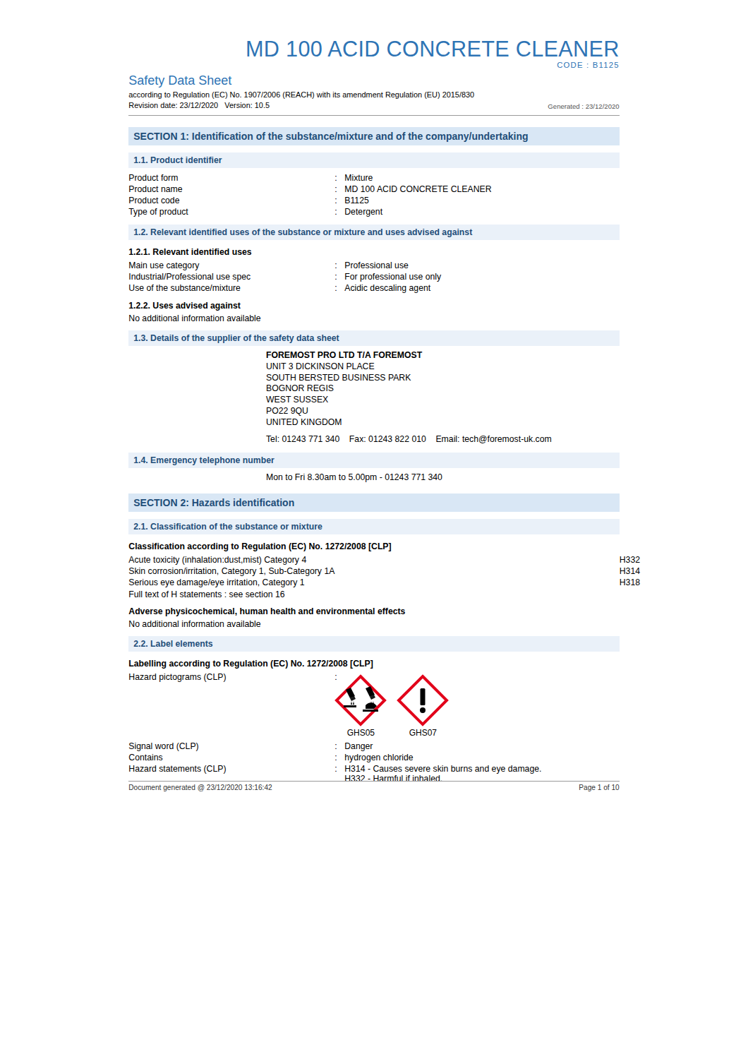MD 100 ACID CONCRETE CLEANER
CODE : B1125
Safety Data Sheet
according to Regulation (EC) No. 1907/2006 (REACH) with its amendment Regulation (EU) 2015/830
Revision date: 23/12/2020 Version: 10.5
Generated : 23/12/2020
SECTION 1: Identification of the substance/mixture and of the company/undertaking
1.1. Product identifier
| Product form | : | Mixture |
| Product name | : | MD 100 ACID CONCRETE CLEANER |
| Product code | : | B1125 |
| Type of product | : | Detergent |
1.2. Relevant identified uses of the substance or mixture and uses advised against
1.2.1. Relevant identified uses
| Main use category | : | Professional use |
| Industrial/Professional use spec | : | For professional use only |
| Use of the substance/mixture | : | Acidic descaling agent |
1.2.2. Uses advised against
No additional information available
1.3. Details of the supplier of the safety data sheet
FOREMOST PRO LTD T/A FOREMOST
UNIT 3 DICKINSON PLACE
SOUTH BERSTED BUSINESS PARK
BOGNOR REGIS
WEST SUSSEX
PO22 9QU
UNITED KINGDOM
Tel: 01243 771 340 Fax: 01243 822 010 Email: tech@foremost-uk.com
1.4. Emergency telephone number
Mon to Fri 8.30am to 5.00pm - 01243 771 340
SECTION 2: Hazards identification
2.1. Classification of the substance or mixture
Classification according to Regulation (EC) No. 1272/2008 [CLP]
| Acute toxicity (inhalation:dust,mist) Category 4 | H332 |
| Skin corrosion/irritation, Category 1, Sub-Category 1A | H314 |
| Serious eye damage/eye irritation, Category 1 | H318 |
Full text of H statements : see section 16
Adverse physicochemical, human health and environmental effects
No additional information available
2.2. Label elements
Labelling according to Regulation (EC) No. 1272/2008 [CLP]
| Hazard pictograms (CLP) | : | |
GHS05 GHS07
| Signal word (CLP) | : | Danger |
| Contains | : | hydrogen chloride |
| Hazard statements (CLP) | : | H314 - Causes severe skin burns and eye damage. H332 - Harmful if inhaled. |
Document generated @ 23/12/2020 13:16:42 Page 1 of 10